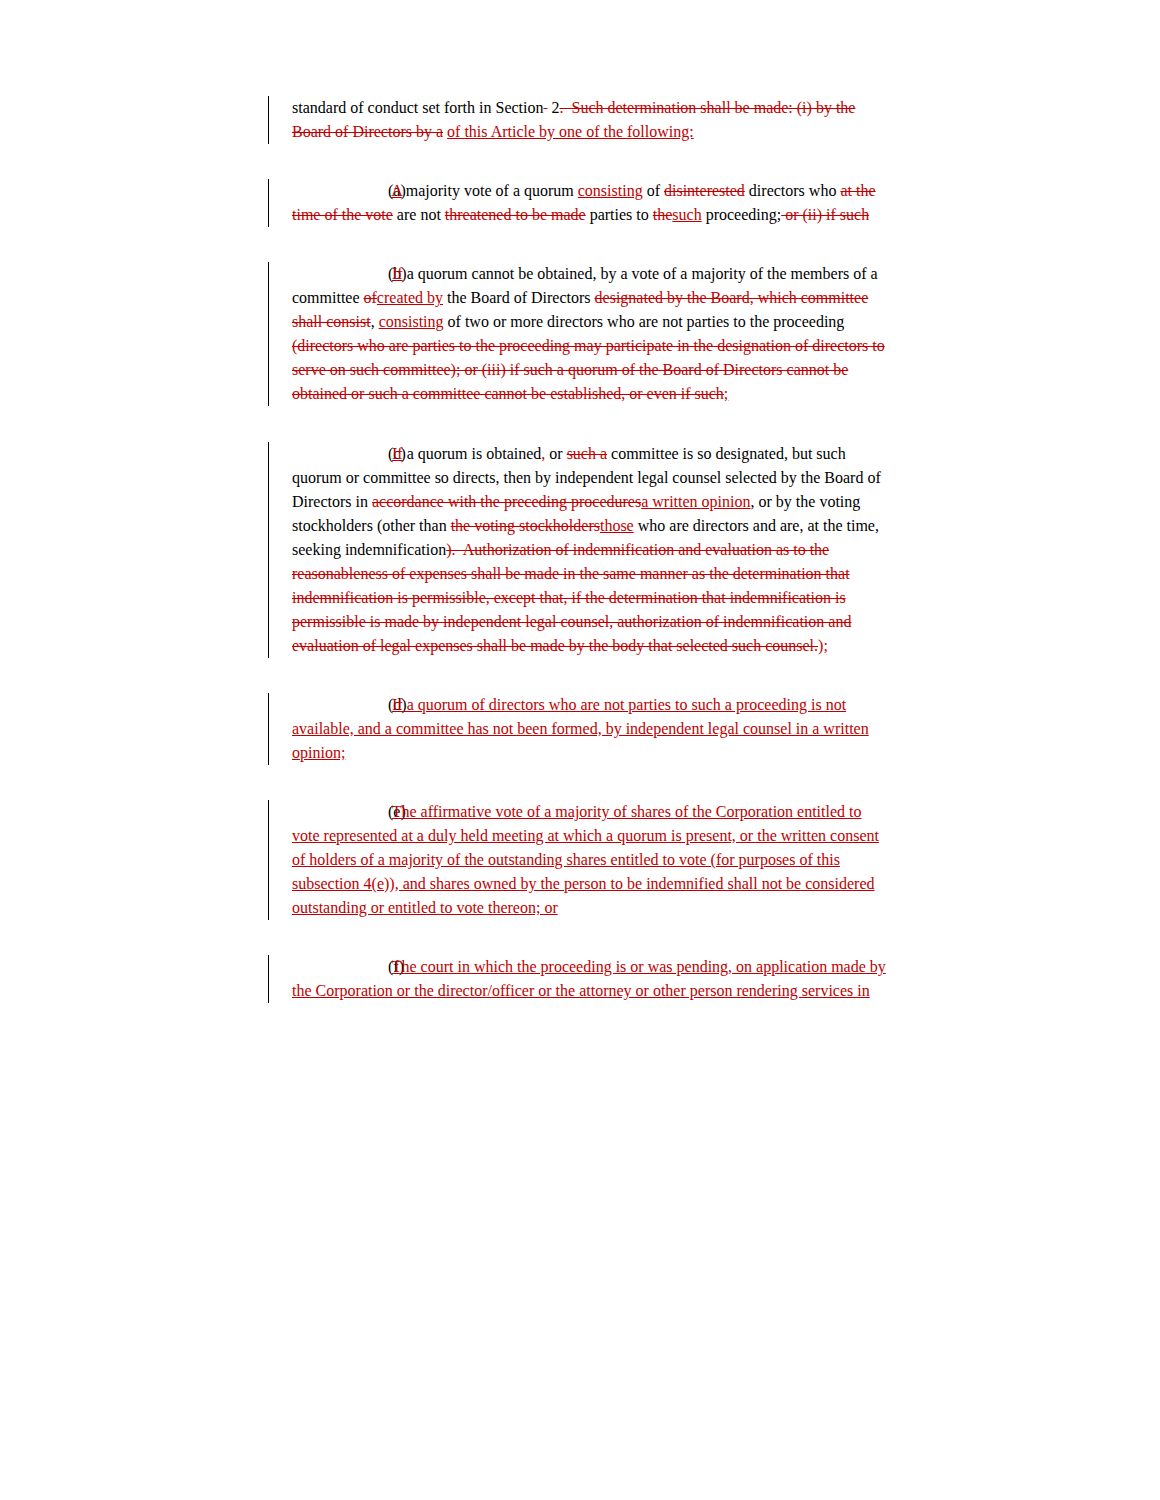standard of conduct set forth in Section 2. Such determination shall be made: (i) by the Board of Directors by a of this Article by one of the following:
(a) A majority vote of a quorum consisting of disinterested directors who at the time of the vote are not threatened to be made parties to the such proceeding; or (ii) if such
(b) If a quorum cannot be obtained, by a vote of a majority of the members of a committee of created by the Board of Directors designated by the Board, which committee shall consist, consisting of two or more directors who are not parties to the proceeding (directors who are parties to the proceeding may participate in the designation of directors to serve on such committee); or (iii) if such a quorum of the Board of Directors cannot be obtained or such a committee cannot be established, or even if such;
(c) If a quorum is obtained, or such a committee is so designated, but such quorum or committee so directs, then by independent legal counsel selected by the Board of Directors in accordance with the preceding procedures a written opinion, or by the voting stockholders (other than the voting stockholders those who are directors and are, at the time, seeking indemnification). Authorization of indemnification and evaluation as to the reasonableness of expenses shall be made in the same manner as the determination that indemnification is permissible, except that, if the determination that indemnification is permissible is made by independent legal counsel, authorization of indemnification and evaluation of legal expenses shall be made by the body that selected such counsel.);
(d) If a quorum of directors who are not parties to such a proceeding is not available, and a committee has not been formed, by independent legal counsel in a written opinion;
(e) The affirmative vote of a majority of shares of the Corporation entitled to vote represented at a duly held meeting at which a quorum is present, or the written consent of holders of a majority of the outstanding shares entitled to vote (for purposes of this subsection 4(e)), and shares owned by the person to be indemnified shall not be considered outstanding or entitled to vote thereon; or
(f) The court in which the proceeding is or was pending, on application made by the Corporation or the director/officer or the attorney or other person rendering services in